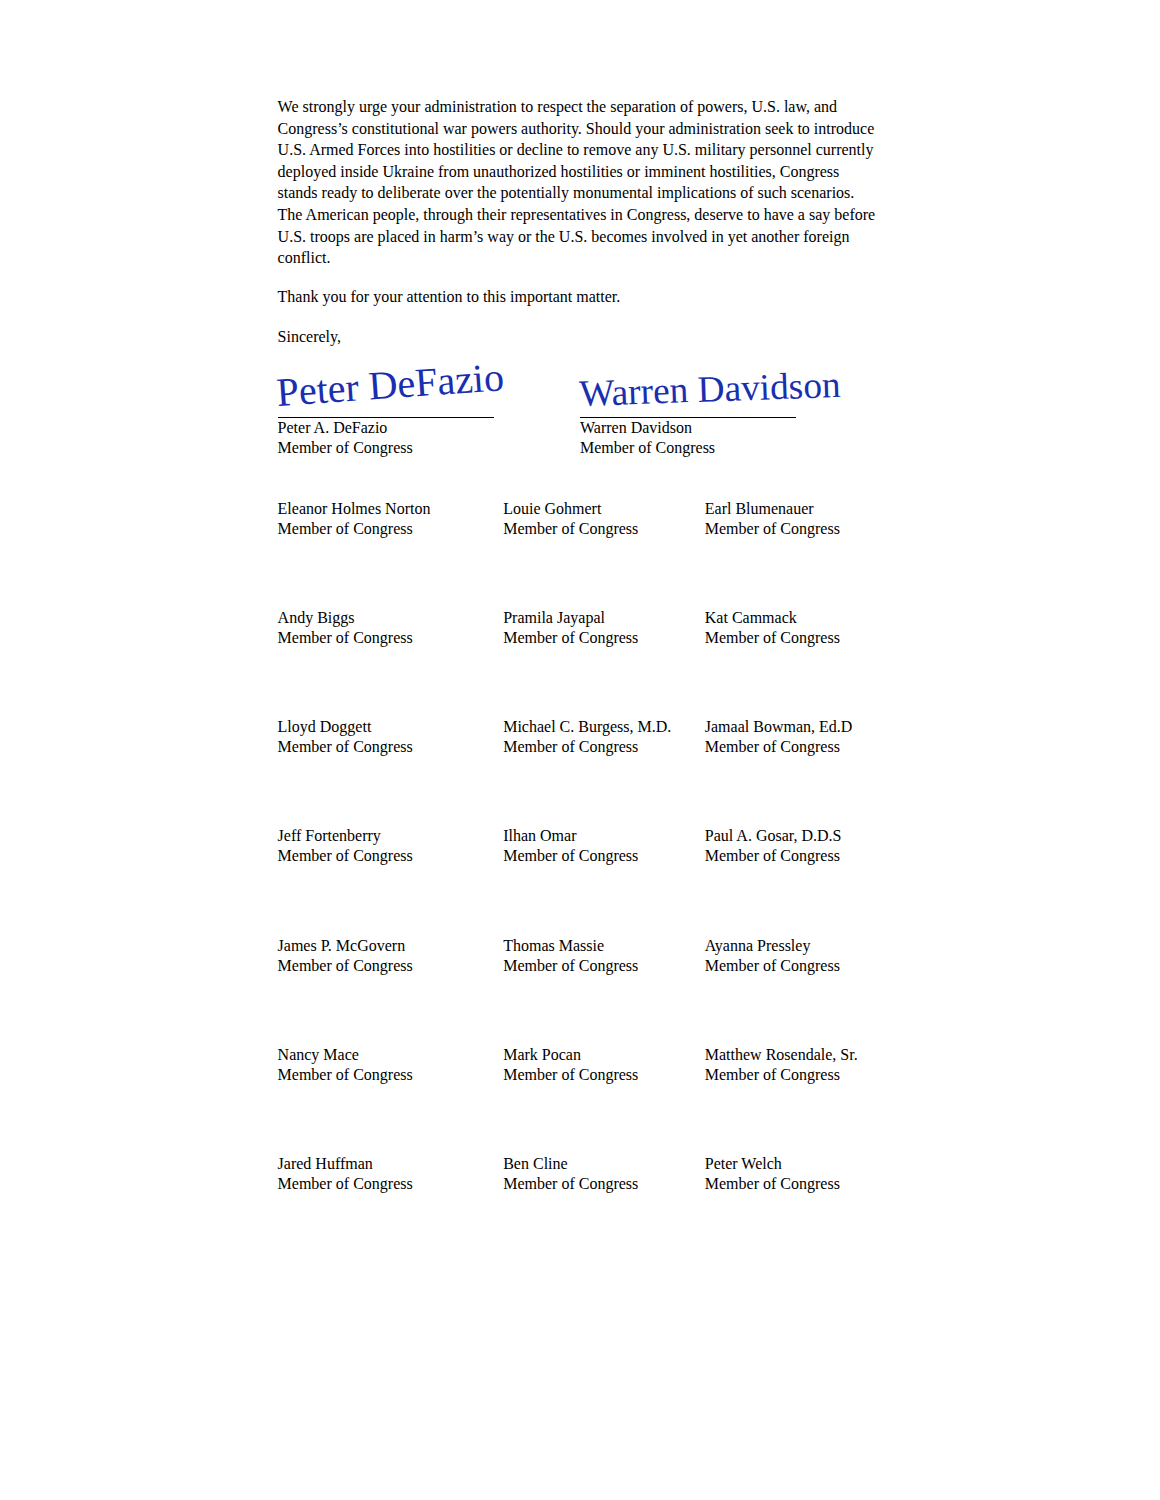We strongly urge your administration to respect the separation of powers, U.S. law, and Congress’s constitutional war powers authority. Should your administration seek to introduce U.S. Armed Forces into hostilities or decline to remove any U.S. military personnel currently deployed inside Ukraine from unauthorized hostilities or imminent hostilities, Congress stands ready to deliberate over the potentially monumental implications of such scenarios. The American people, through their representatives in Congress, deserve to have a say before U.S. troops are placed in harm’s way or the U.S. becomes involved in yet another foreign conflict.
Thank you for your attention to this important matter.
Sincerely,
| Peter DeFazio Peter A. DeFazio Member of Congress | Warren Davidson Warren Davidson Member of Congress |
| Eleanor Holmes Norton Member of Congress | Louie Gohmert Member of Congress | Earl Blumenauer Member of Congress |
| Andy Biggs Member of Congress | Pramila Jayapal Member of Congress | Kat Cammack Member of Congress |
| Lloyd Doggett Member of Congress | Michael C. Burgess, M.D. Member of Congress | Jamaal Bowman, Ed.D Member of Congress |
| Jeff Fortenberry Member of Congress | Ilhan Omar Member of Congress | Paul A. Gosar, D.D.S Member of Congress |
| James P. McGovern Member of Congress | Thomas Massie Member of Congress | Ayanna Pressley Member of Congress |
| Nancy Mace Member of Congress | Mark Pocan Member of Congress | Matthew Rosendale, Sr. Member of Congress |
| Jared Huffman Member of Congress | Ben Cline Member of Congress | Peter Welch Member of Congress |